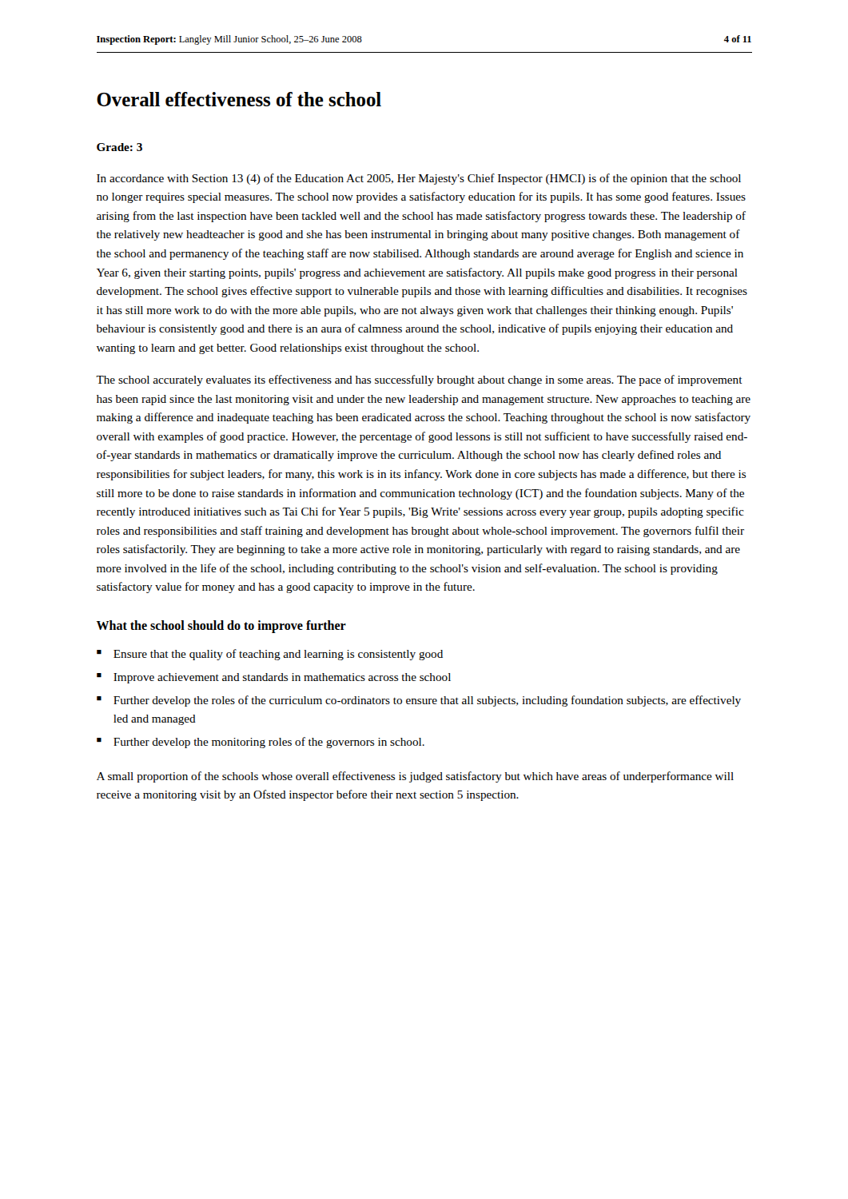Inspection Report: Langley Mill Junior School, 25–26 June 2008
4 of 11
Overall effectiveness of the school
Grade: 3
In accordance with Section 13 (4) of the Education Act 2005, Her Majesty's Chief Inspector (HMCI) is of the opinion that the school no longer requires special measures. The school now provides a satisfactory education for its pupils. It has some good features. Issues arising from the last inspection have been tackled well and the school has made satisfactory progress towards these. The leadership of the relatively new headteacher is good and she has been instrumental in bringing about many positive changes. Both management of the school and permanency of the teaching staff are now stabilised. Although standards are around average for English and science in Year 6, given their starting points, pupils' progress and achievement are satisfactory. All pupils make good progress in their personal development. The school gives effective support to vulnerable pupils and those with learning difficulties and disabilities. It recognises it has still more work to do with the more able pupils, who are not always given work that challenges their thinking enough. Pupils' behaviour is consistently good and there is an aura of calmness around the school, indicative of pupils enjoying their education and wanting to learn and get better. Good relationships exist throughout the school.
The school accurately evaluates its effectiveness and has successfully brought about change in some areas. The pace of improvement has been rapid since the last monitoring visit and under the new leadership and management structure. New approaches to teaching are making a difference and inadequate teaching has been eradicated across the school. Teaching throughout the school is now satisfactory overall with examples of good practice. However, the percentage of good lessons is still not sufficient to have successfully raised end-of-year standards in mathematics or dramatically improve the curriculum. Although the school now has clearly defined roles and responsibilities for subject leaders, for many, this work is in its infancy. Work done in core subjects has made a difference, but there is still more to be done to raise standards in information and communication technology (ICT) and the foundation subjects. Many of the recently introduced initiatives such as Tai Chi for Year 5 pupils, 'Big Write' sessions across every year group, pupils adopting specific roles and responsibilities and staff training and development has brought about whole-school improvement. The governors fulfil their roles satisfactorily. They are beginning to take a more active role in monitoring, particularly with regard to raising standards, and are more involved in the life of the school, including contributing to the school's vision and self-evaluation. The school is providing satisfactory value for money and has a good capacity to improve in the future.
What the school should do to improve further
Ensure that the quality of teaching and learning is consistently good
Improve achievement and standards in mathematics across the school
Further develop the roles of the curriculum co-ordinators to ensure that all subjects, including foundation subjects, are effectively led and managed
Further develop the monitoring roles of the governors in school.
A small proportion of the schools whose overall effectiveness is judged satisfactory but which have areas of underperformance will receive a monitoring visit by an Ofsted inspector before their next section 5 inspection.